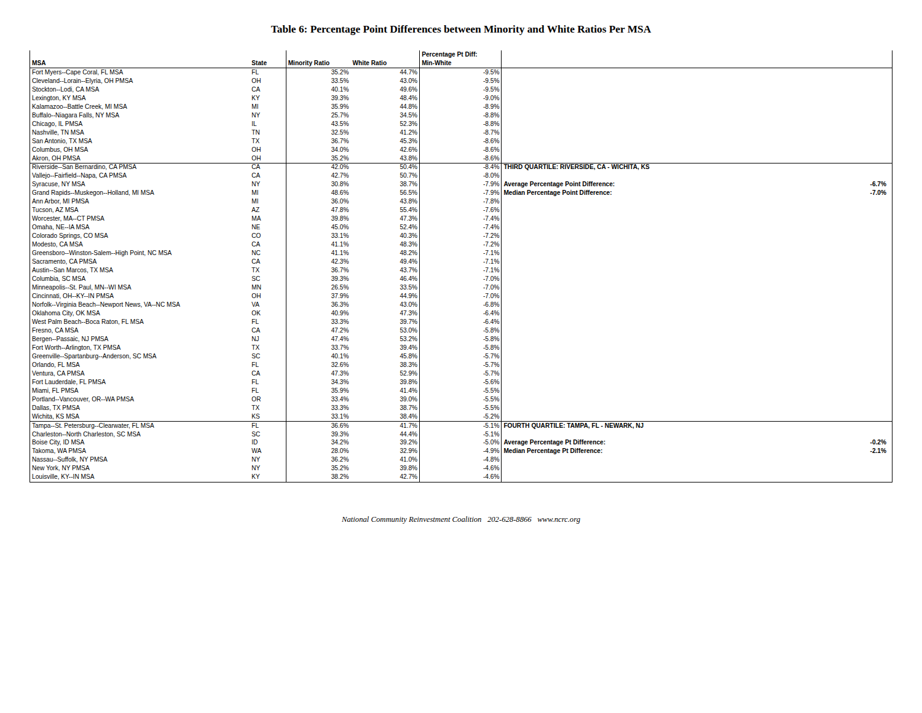Table 6: Percentage Point Differences between Minority and White Ratios Per MSA
| | | | | Percentage Pt Diff: | |
| --- | --- | --- | --- | --- | --- |
| MSA | State | Minority Ratio | White Ratio | Min-White | |
| Fort Myers--Cape Coral, FL MSA | FL | 35.2% | 44.7% | -9.5% | |
| Cleveland--Lorain--Elyria, OH PMSA | OH | 33.5% | 43.0% | -9.5% | |
| Stockton--Lodi, CA MSA | CA | 40.1% | 49.6% | -9.5% | |
| Lexington, KY MSA | KY | 39.3% | 48.4% | -9.0% | |
| Kalamazoo--Battle Creek, MI MSA | MI | 35.9% | 44.8% | -8.9% | |
| Buffalo--Niagara Falls, NY MSA | NY | 25.7% | 34.5% | -8.8% | |
| Chicago, IL PMSA | IL | 43.5% | 52.3% | -8.8% | |
| Nashville, TN MSA | TN | 32.5% | 41.2% | -8.7% | |
| San Antonio, TX MSA | TX | 36.7% | 45.3% | -8.6% | |
| Columbus, OH MSA | OH | 34.0% | 42.6% | -8.6% | |
| Akron, OH PMSA | OH | 35.2% | 43.8% | -8.6% | |
| Riverside--San Bernardino, CA PMSA | CA | 42.0% | 50.4% | -8.4% | THIRD QUARTILE: RIVERSIDE, CA - WICHITA, KS |
| Vallejo--Fairfield--Napa, CA PMSA | CA | 42.7% | 50.7% | -8.0% | |
| Syracuse, NY MSA | NY | 30.8% | 38.7% | -7.9% | Average Percentage Point Difference: -6.7% |
| Grand Rapids--Muskegon--Holland, MI MSA | MI | 48.6% | 56.5% | -7.9% | Median Percentage Point Difference: -7.0% |
| Ann Arbor, MI PMSA | MI | 36.0% | 43.8% | -7.8% | |
| Tucson, AZ MSA | AZ | 47.8% | 55.4% | -7.6% | |
| Worcester, MA--CT PMSA | MA | 39.8% | 47.3% | -7.4% | |
| Omaha, NE--IA MSA | NE | 45.0% | 52.4% | -7.4% | |
| Colorado Springs, CO MSA | CO | 33.1% | 40.3% | -7.2% | |
| Modesto, CA MSA | CA | 41.1% | 48.3% | -7.2% | |
| Greensboro--Winston-Salem--High Point, NC MSA | NC | 41.1% | 48.2% | -7.1% | |
| Sacramento, CA PMSA | CA | 42.3% | 49.4% | -7.1% | |
| Austin--San Marcos, TX MSA | TX | 36.7% | 43.7% | -7.1% | |
| Columbia, SC MSA | SC | 39.3% | 46.4% | -7.0% | |
| Minneapolis--St. Paul, MN--WI MSA | MN | 26.5% | 33.5% | -7.0% | |
| Cincinnati, OH--KY--IN PMSA | OH | 37.9% | 44.9% | -7.0% | |
| Norfolk--Virginia Beach--Newport News, VA--NC MSA | VA | 36.3% | 43.0% | -6.8% | |
| Oklahoma City, OK MSA | OK | 40.9% | 47.3% | -6.4% | |
| West Palm Beach--Boca Raton, FL MSA | FL | 33.3% | 39.7% | -6.4% | |
| Fresno, CA MSA | CA | 47.2% | 53.0% | -5.8% | |
| Bergen--Passaic, NJ PMSA | NJ | 47.4% | 53.2% | -5.8% | |
| Fort Worth--Arlington, TX PMSA | TX | 33.7% | 39.4% | -5.8% | |
| Greenville--Spartanburg--Anderson, SC MSA | SC | 40.1% | 45.8% | -5.7% | |
| Orlando, FL MSA | FL | 32.6% | 38.3% | -5.7% | |
| Ventura, CA PMSA | CA | 47.3% | 52.9% | -5.7% | |
| Fort Lauderdale, FL PMSA | FL | 34.3% | 39.8% | -5.6% | |
| Miami, FL PMSA | FL | 35.9% | 41.4% | -5.5% | |
| Portland--Vancouver, OR--WA PMSA | OR | 33.4% | 39.0% | -5.5% | |
| Dallas, TX PMSA | TX | 33.3% | 38.7% | -5.5% | |
| Wichita, KS MSA | KS | 33.1% | 38.4% | -5.2% | |
| Tampa--St. Petersburg--Clearwater, FL MSA | FL | 36.6% | 41.7% | -5.1% | FOURTH QUARTILE: TAMPA, FL - NEWARK, NJ |
| Charleston--North Charleston, SC MSA | SC | 39.3% | 44.4% | -5.1% | |
| Boise City, ID MSA | ID | 34.2% | 39.2% | -5.0% | Average Percentage Pt Difference: -0.2% |
| Takoma, WA PMSA | WA | 28.0% | 32.9% | -4.9% | Median Percentage Pt Difference: -2.1% |
| Nassau--Suffolk, NY PMSA | NY | 36.2% | 41.0% | -4.8% | |
| New York, NY PMSA | NY | 35.2% | 39.8% | -4.6% | |
| Louisville, KY--IN MSA | KY | 38.2% | 42.7% | -4.6% | |
National Community Reinvestment Coalition 202-628-8866 www.ncrc.org